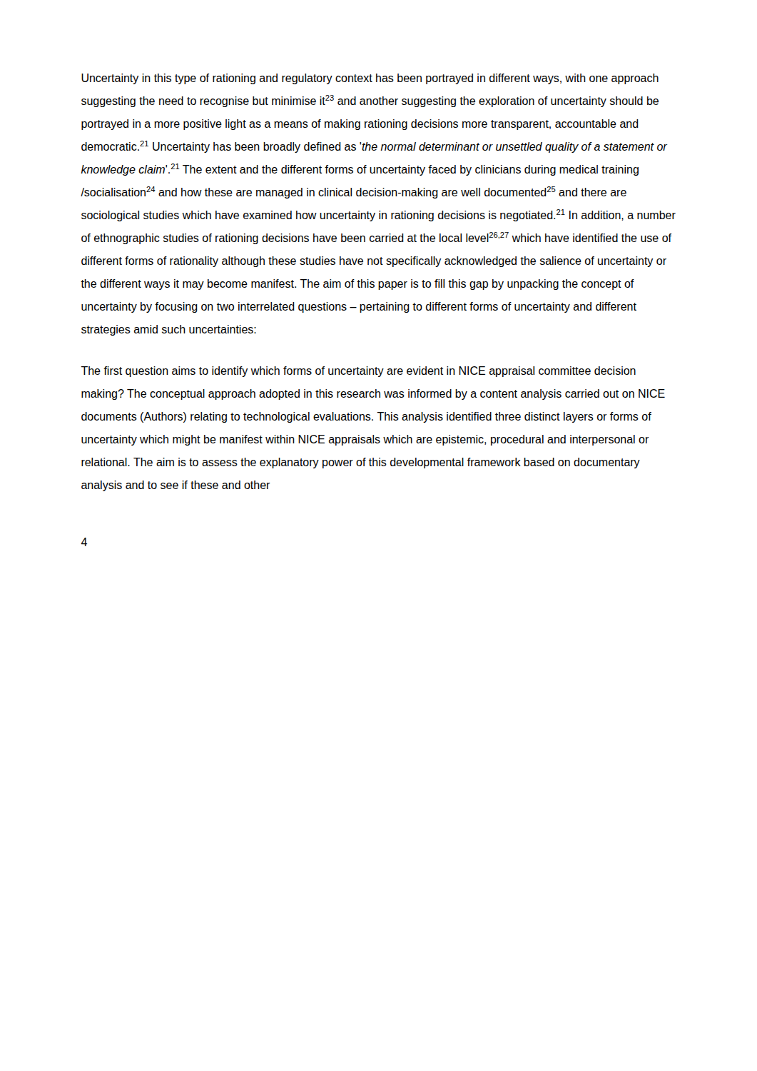Uncertainty in this type of rationing and regulatory context has been portrayed in different ways, with one approach suggesting the need to recognise but minimise it23 and another suggesting the exploration of uncertainty should be portrayed in a more positive light as a means of making rationing decisions more transparent, accountable and democratic.21 Uncertainty has been broadly defined as 'the normal determinant or unsettled quality of a statement or knowledge claim'.21 The extent and the different forms of uncertainty faced by clinicians during medical training /socialisation24 and how these are managed in clinical decision-making are well documented25 and there are sociological studies which have examined how uncertainty in rationing decisions is negotiated.21 In addition, a number of ethnographic studies of rationing decisions have been carried at the local level26,27 which have identified the use of different forms of rationality although these studies have not specifically acknowledged the salience of uncertainty or the different ways it may become manifest. The aim of this paper is to fill this gap by unpacking the concept of uncertainty by focusing on two interrelated questions – pertaining to different forms of uncertainty and different strategies amid such uncertainties:
The first question aims to identify which forms of uncertainty are evident in NICE appraisal committee decision making? The conceptual approach adopted in this research was informed by a content analysis carried out on NICE documents (Authors) relating to technological evaluations. This analysis identified three distinct layers or forms of uncertainty which might be manifest within NICE appraisals which are epistemic, procedural and interpersonal or relational. The aim is to assess the explanatory power of this developmental framework based on documentary analysis and to see if these and other
4